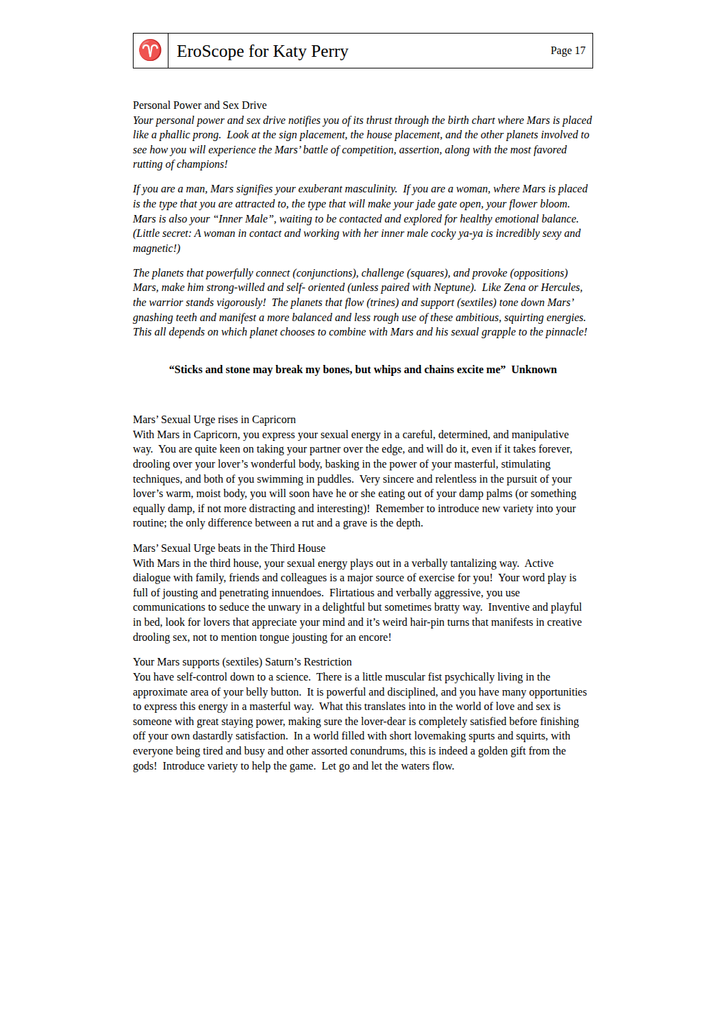♈
EroScope for Katy Perry
Page 17
Personal Power and Sex Drive
Your personal power and sex drive notifies you of its thrust through the birth chart where Mars is placed like a phallic prong. Look at the sign placement, the house placement, and the other planets involved to see how you will experience the Mars’ battle of competition, assertion, along with the most favored rutting of champions!
If you are a man, Mars signifies your exuberant masculinity. If you are a woman, where Mars is placed is the type that you are attracted to, the type that will make your jade gate open, your flower bloom. Mars is also your “Inner Male”, waiting to be contacted and explored for healthy emotional balance. (Little secret: A woman in contact and working with her inner male cocky ya-ya is incredibly sexy and magnetic!)
The planets that powerfully connect (conjunctions), challenge (squares), and provoke (oppositions) Mars, make him strong-willed and self- oriented (unless paired with Neptune). Like Zena or Hercules, the warrior stands vigorously! The planets that flow (trines) and support (sextiles) tone down Mars’ gnashing teeth and manifest a more balanced and less rough use of these ambitious, squirting energies. This all depends on which planet chooses to combine with Mars and his sexual grapple to the pinnacle!
“Sticks and stone may break my bones, but whips and chains excite me” Unknown
Mars’ Sexual Urge rises in Capricorn
With Mars in Capricorn, you express your sexual energy in a careful, determined, and manipulative way. You are quite keen on taking your partner over the edge, and will do it, even if it takes forever, drooling over your lover’s wonderful body, basking in the power of your masterful, stimulating techniques, and both of you swimming in puddles. Very sincere and relentless in the pursuit of your lover’s warm, moist body, you will soon have he or she eating out of your damp palms (or something equally damp, if not more distracting and interesting)! Remember to introduce new variety into your routine; the only difference between a rut and a grave is the depth.
Mars’ Sexual Urge beats in the Third House
With Mars in the third house, your sexual energy plays out in a verbally tantalizing way. Active dialogue with family, friends and colleagues is a major source of exercise for you! Your word play is full of jousting and penetrating innuendoes. Flirtatious and verbally aggressive, you use communications to seduce the unwary in a delightful but sometimes bratty way. Inventive and playful in bed, look for lovers that appreciate your mind and it’s weird hair-pin turns that manifests in creative drooling sex, not to mention tongue jousting for an encore!
Your Mars supports (sextiles) Saturn’s Restriction
You have self-control down to a science. There is a little muscular fist psychically living in the approximate area of your belly button. It is powerful and disciplined, and you have many opportunities to express this energy in a masterful way. What this translates into in the world of love and sex is someone with great staying power, making sure the lover-dear is completely satisfied before finishing off your own dastardly satisfaction. In a world filled with short lovemaking spurts and squirts, with everyone being tired and busy and other assorted conundrums, this is indeed a golden gift from the gods! Introduce variety to help the game. Let go and let the waters flow.